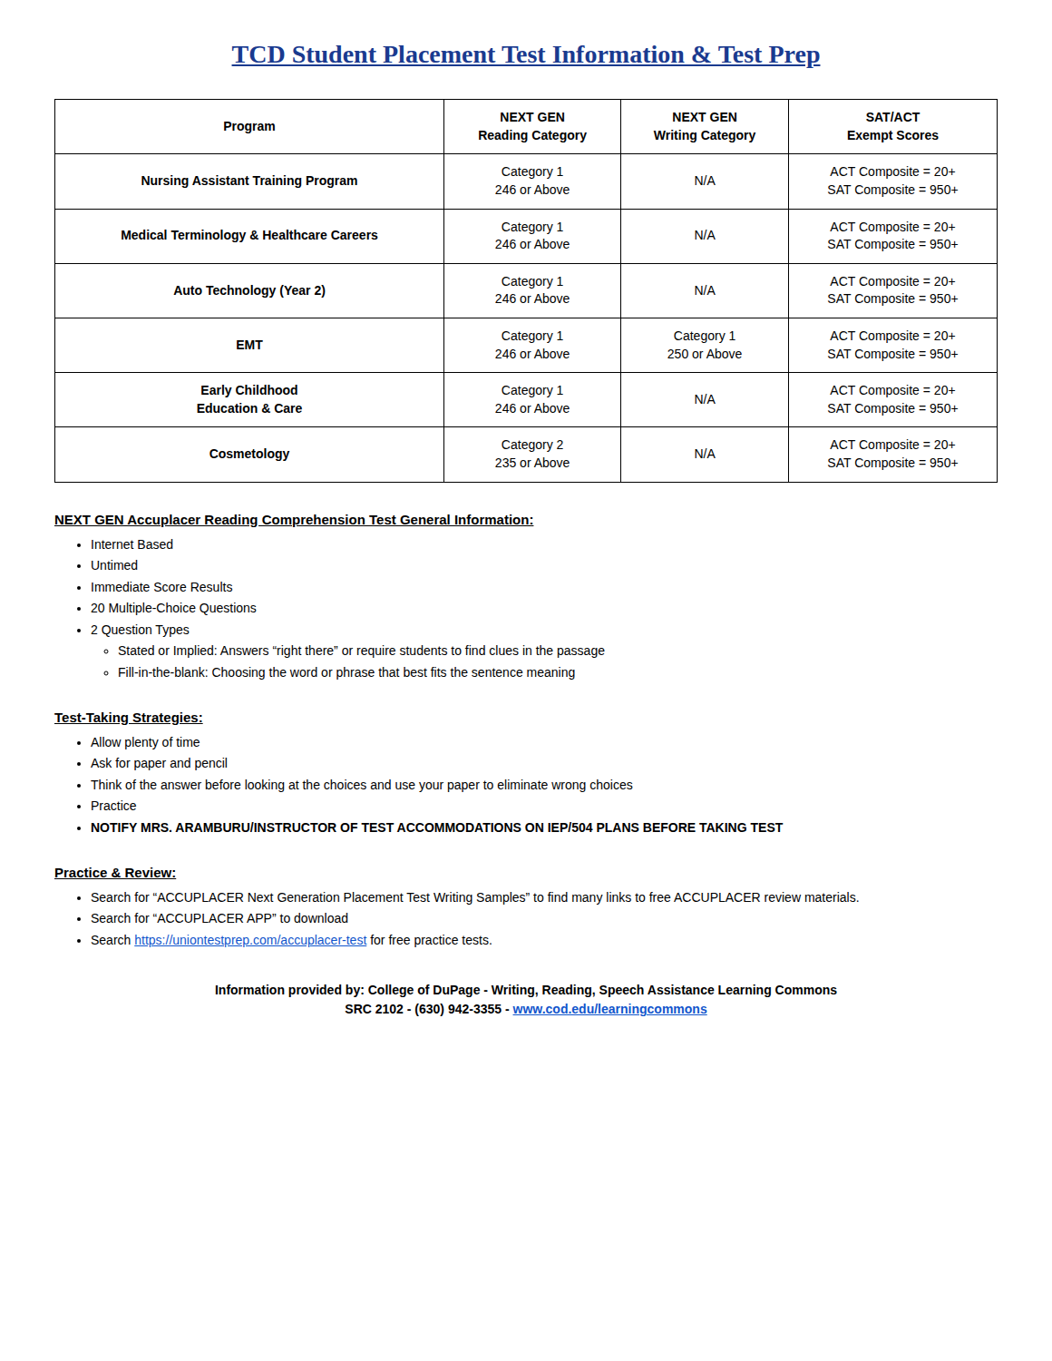TCD Student Placement Test Information & Test Prep
| Program | NEXT GEN Reading Category | NEXT GEN Writing Category | SAT/ACT Exempt Scores |
| --- | --- | --- | --- |
| Nursing Assistant Training Program | Category 1 246 or Above | N/A | ACT Composite = 20+ SAT Composite = 950+ |
| Medical Terminology & Healthcare Careers | Category 1 246 or Above | N/A | ACT Composite = 20+ SAT Composite = 950+ |
| Auto Technology (Year 2) | Category 1 246 or Above | N/A | ACT Composite = 20+ SAT Composite = 950+ |
| EMT | Category 1 246 or Above | Category 1 250 or Above | ACT Composite = 20+ SAT Composite = 950+ |
| Early Childhood Education & Care | Category 1 246 or Above | N/A | ACT Composite = 20+ SAT Composite = 950+ |
| Cosmetology | Category 2 235 or Above | N/A | ACT Composite = 20+ SAT Composite = 950+ |
NEXT GEN Accuplacer Reading Comprehension Test General Information:
Internet Based
Untimed
Immediate Score Results
20 Multiple-Choice Questions
2 Question Types
Stated or Implied: Answers “right there” or require students to find clues in the passage
Fill-in-the-blank: Choosing the word or phrase that best fits the sentence meaning
Test-Taking Strategies:
Allow plenty of time
Ask for paper and pencil
Think of the answer before looking at the choices and use your paper to eliminate wrong choices
Practice
NOTIFY MRS. ARAMBURU/INSTRUCTOR OF TEST ACCOMMODATIONS ON IEP/504 PLANS BEFORE TAKING TEST
Practice & Review:
Search for “ACCUPLACER Next Generation Placement Test Writing Samples” to find many links to free ACCUPLACER review materials.
Search for “ACCUPLACER APP” to download
Search https://uniontestprep.com/accuplacer-test for free practice tests.
Information provided by: College of DuPage - Writing, Reading, Speech Assistance Learning Commons
SRC 2102 - (630) 942-3355 - www.cod.edu/learningcommons